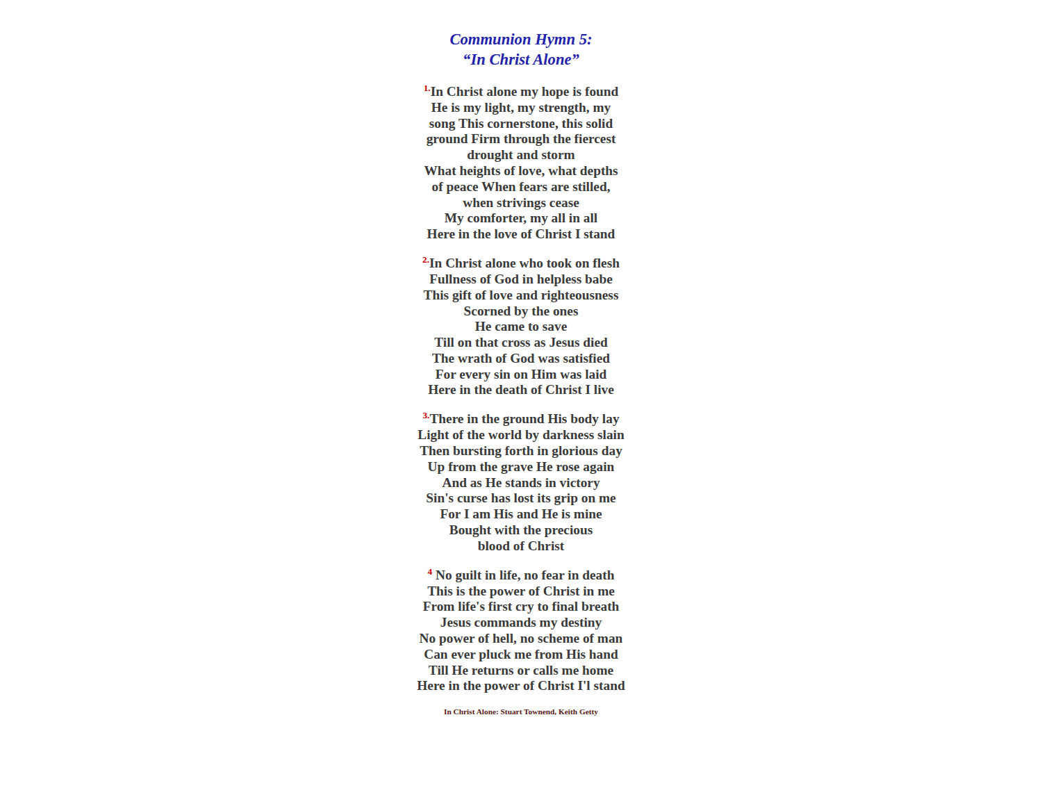Communion Hymn 5:
“In Christ Alone”
1.In Christ alone my hope is found
He is my light, my strength, my
song This cornerstone, this solid
ground Firm through the fiercest
drought and storm
What heights of love, what depths
of peace When fears are stilled,
when strivings cease
My comforter, my all in all
Here in the love of Christ I stand
2.In Christ alone who took on flesh
Fullness of God in helpless babe
This gift of love and righteousness
Scorned by the ones
He came to save
Till on that cross as Jesus died
The wrath of God was satisfied
For every sin on Him was laid
Here in the death of Christ I live
3.There in the ground His body lay
Light of the world by darkness slain
Then bursting forth in glorious day
Up from the grave He rose again
And as He stands in victory
Sin's curse has lost its grip on me
For I am His and He is mine
Bought with the precious
blood of Christ
4 No guilt in life, no fear in death
This is the power of Christ in me
From life's first cry to final breath
Jesus commands my destiny
No power of hell, no scheme of man
Can ever pluck me from His hand
Till He returns or calls me home
Here in the power of Christ I'l stand
In Christ Alone: Stuart Townend, Keith Getty